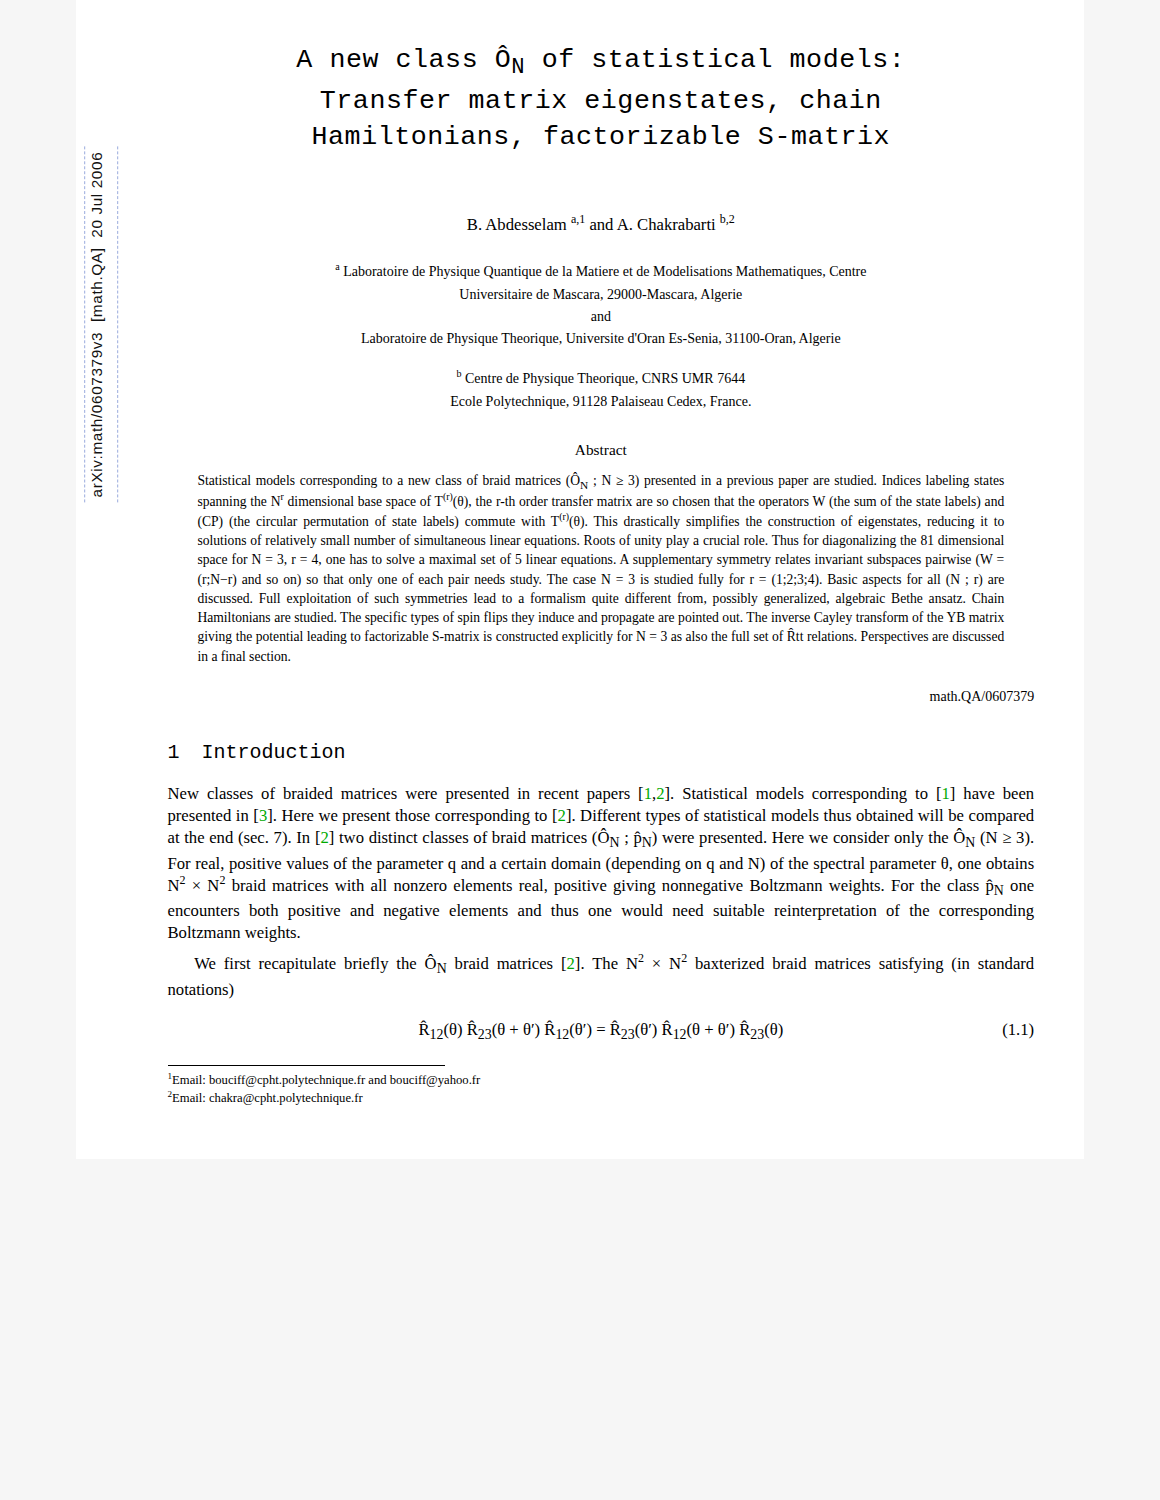arXiv:math/0607379v3 [math.QA] 20 Jul 2006
A new class ÔN of statistical models:
Transfer matrix eigenstates, chain
Hamiltonians, factorizable S-matrix
B. Abdesselam a,1 and A. Chakrabarti b,2
a Laboratoire de Physique Quantique de la Matiere et de Modelisations Mathematiques, Centre
Universitaire de Mascara, 29000-Mascara, Algerie
and
Laboratoire de Physique Theorique, Universite d'Oran Es-Senia, 31100-Oran, Algerie
b Centre de Physique Theorique, CNRS UMR 7644
Ecole Polytechnique, 91128 Palaiseau Cedex, France.
Abstract
Statistical models corresponding to a new class of braid matrices (ÔN ; N ≥ 3) presented in a previous paper are studied. Indices labeling states spanning the Nr dimensional base space of T(r)(θ), the r-th order transfer matrix are so chosen that the operators W (the sum of the state labels) and (CP) (the circular permutation of state labels) commute with T(r)(θ). This drastically simplifies the construction of eigenstates, reducing it to solutions of relatively small number of simultaneous linear equations. Roots of unity play a crucial role. Thus for diagonalizing the 81 dimensional space for N = 3, r = 4, one has to solve a maximal set of 5 linear equations. A supplementary symmetry relates invariant subspaces pairwise (W = (r;N−r) and so on) so that only one of each pair needs study. The case N = 3 is studied fully for r = (1;2;3;4). Basic aspects for all (N ; r) are discussed. Full exploitation of such symmetries lead to a formalism quite different from, possibly generalized, algebraic Bethe ansatz. Chain Hamiltonians are studied. The specific types of spin flips they induce and propagate are pointed out. The inverse Cayley transform of the YB matrix giving the potential leading to factorizable S-matrix is constructed explicitly for N = 3 as also the full set of R̂tt relations. Perspectives are discussed in a final section.
math.QA/0607379
1 Introduction
New classes of braided matrices were presented in recent papers [1,2]. Statistical models corresponding to [1] have been presented in [3]. Here we present those corresponding to [2]. Different types of statistical models thus obtained will be compared at the end (sec. 7). In [2] two distinct classes of braid matrices (ÔN ; p̂N) were presented. Here we consider only the ÔN (N ≥ 3). For real, positive values of the parameter q and a certain domain (depending on q and N) of the spectral parameter θ, one obtains N2 × N2 braid matrices with all nonzero elements real, positive giving nonnegative Boltzmann weights. For the class p̂N one encounters both positive and negative elements and thus one would need suitable reinterpretation of the corresponding Boltzmann weights.
We first recapitulate briefly the ÔN braid matrices [2]. The N2 × N2 baxterized braid matrices satisfying (in standard notations)
R̂12(θ) R̂23(θ + θ′) R̂12(θ′) = R̂23(θ′) R̂12(θ + θ′) R̂23(θ) (1.1)
1Email: bouciff@cpht.polytechnique.fr and bouciff@yahoo.fr
2Email: chakra@cpht.polytechnique.fr